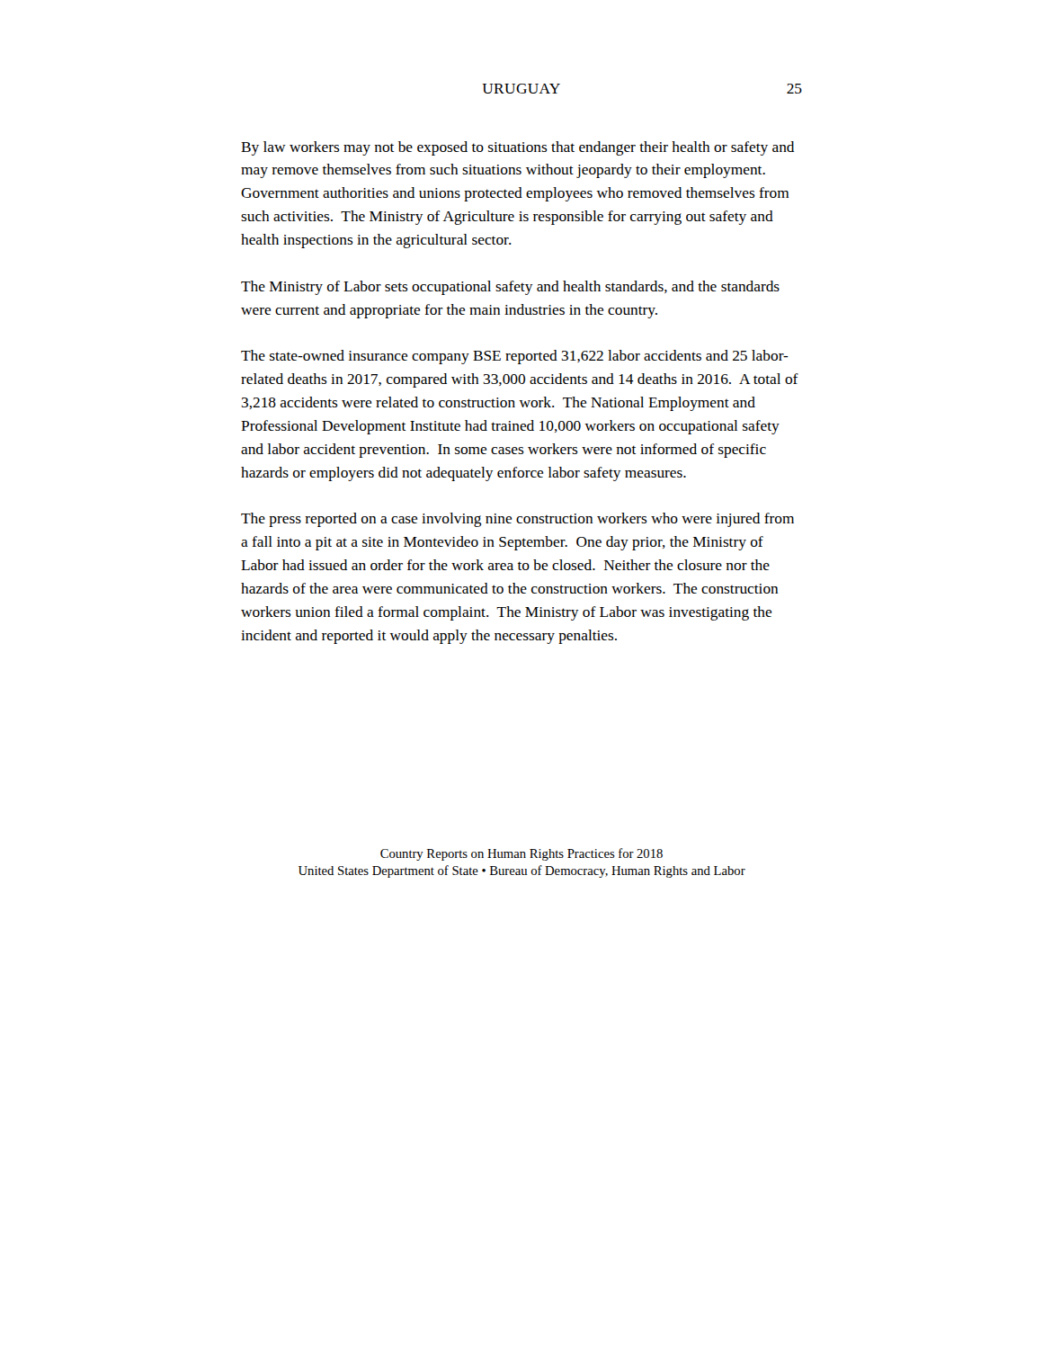URUGUAY 25
By law workers may not be exposed to situations that endanger their health or safety and may remove themselves from such situations without jeopardy to their employment. Government authorities and unions protected employees who removed themselves from such activities. The Ministry of Agriculture is responsible for carrying out safety and health inspections in the agricultural sector.
The Ministry of Labor sets occupational safety and health standards, and the standards were current and appropriate for the main industries in the country.
The state-owned insurance company BSE reported 31,622 labor accidents and 25 labor-related deaths in 2017, compared with 33,000 accidents and 14 deaths in 2016. A total of 3,218 accidents were related to construction work. The National Employment and Professional Development Institute had trained 10,000 workers on occupational safety and labor accident prevention. In some cases workers were not informed of specific hazards or employers did not adequately enforce labor safety measures.
The press reported on a case involving nine construction workers who were injured from a fall into a pit at a site in Montevideo in September. One day prior, the Ministry of Labor had issued an order for the work area to be closed. Neither the closure nor the hazards of the area were communicated to the construction workers. The construction workers union filed a formal complaint. The Ministry of Labor was investigating the incident and reported it would apply the necessary penalties.
Country Reports on Human Rights Practices for 2018
United States Department of State • Bureau of Democracy, Human Rights and Labor